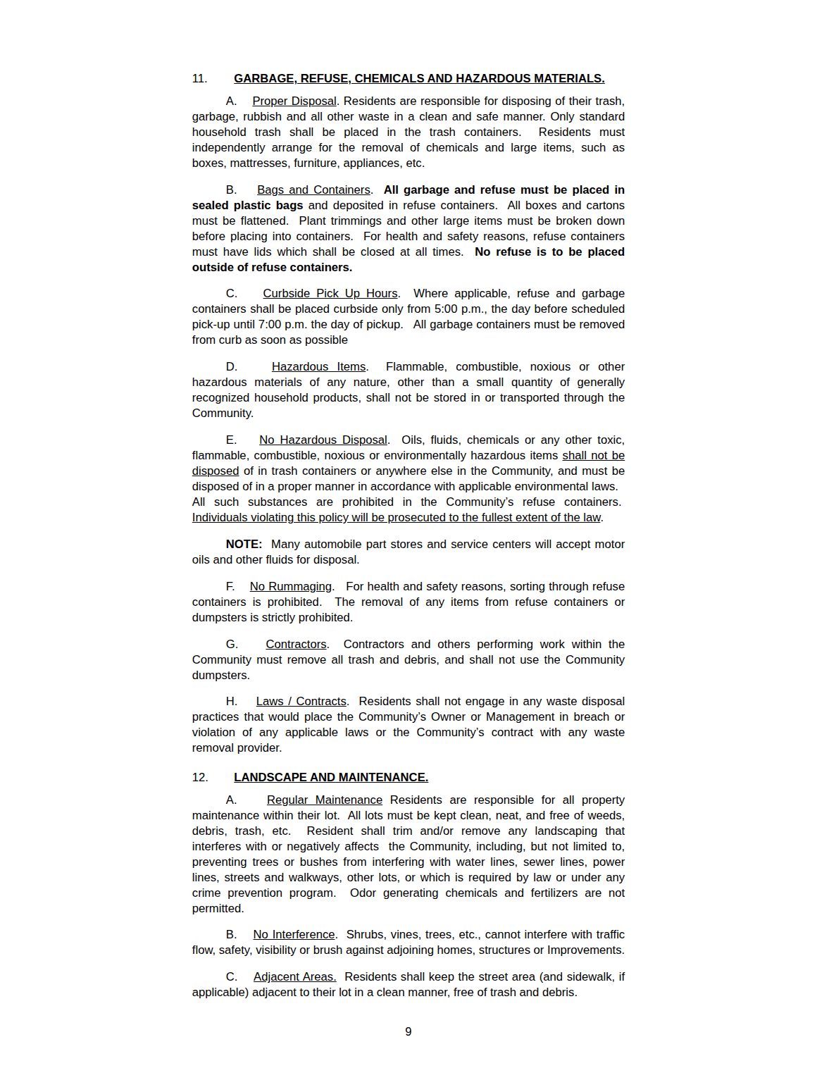11. Garbage, Refuse, Chemicals and Hazardous Materials.
A. Proper Disposal. Residents are responsible for disposing of their trash, garbage, rubbish and all other waste in a clean and safe manner. Only standard household trash shall be placed in the trash containers. Residents must independently arrange for the removal of chemicals and large items, such as boxes, mattresses, furniture, appliances, etc.
B. Bags and Containers. All garbage and refuse must be placed in sealed plastic bags and deposited in refuse containers. All boxes and cartons must be flattened. Plant trimmings and other large items must be broken down before placing into containers. For health and safety reasons, refuse containers must have lids which shall be closed at all times. No refuse is to be placed outside of refuse containers.
C. Curbside Pick Up Hours. Where applicable, refuse and garbage containers shall be placed curbside only from 5:00 p.m., the day before scheduled pick-up until 7:00 p.m. the day of pickup. All garbage containers must be removed from curb as soon as possible
D. Hazardous Items. Flammable, combustible, noxious or other hazardous materials of any nature, other than a small quantity of generally recognized household products, shall not be stored in or transported through the Community.
E. No Hazardous Disposal. Oils, fluids, chemicals or any other toxic, flammable, combustible, noxious or environmentally hazardous items shall not be disposed of in trash containers or anywhere else in the Community, and must be disposed of in a proper manner in accordance with applicable environmental laws. All such substances are prohibited in the Community’s refuse containers. Individuals violating this policy will be prosecuted to the fullest extent of the law.
NOTE: Many automobile part stores and service centers will accept motor oils and other fluids for disposal.
F. No Rummaging. For health and safety reasons, sorting through refuse containers is prohibited. The removal of any items from refuse containers or dumpsters is strictly prohibited.
G. Contractors. Contractors and others performing work within the Community must remove all trash and debris, and shall not use the Community dumpsters.
H. Laws / Contracts. Residents shall not engage in any waste disposal practices that would place the Community’s Owner or Management in breach or violation of any applicable laws or the Community’s contract with any waste removal provider.
12. Landscape and Maintenance.
A. Regular Maintenance Residents are responsible for all property maintenance within their lot. All lots must be kept clean, neat, and free of weeds, debris, trash, etc. Resident shall trim and/or remove any landscaping that interferes with or negatively affects the Community, including, but not limited to, preventing trees or bushes from interfering with water lines, sewer lines, power lines, streets and walkways, other lots, or which is required by law or under any crime prevention program. Odor generating chemicals and fertilizers are not permitted.
B. No Interference. Shrubs, vines, trees, etc., cannot interfere with traffic flow, safety, visibility or brush against adjoining homes, structures or Improvements.
C. Adjacent Areas. Residents shall keep the street area (and sidewalk, if applicable) adjacent to their lot in a clean manner, free of trash and debris.
9